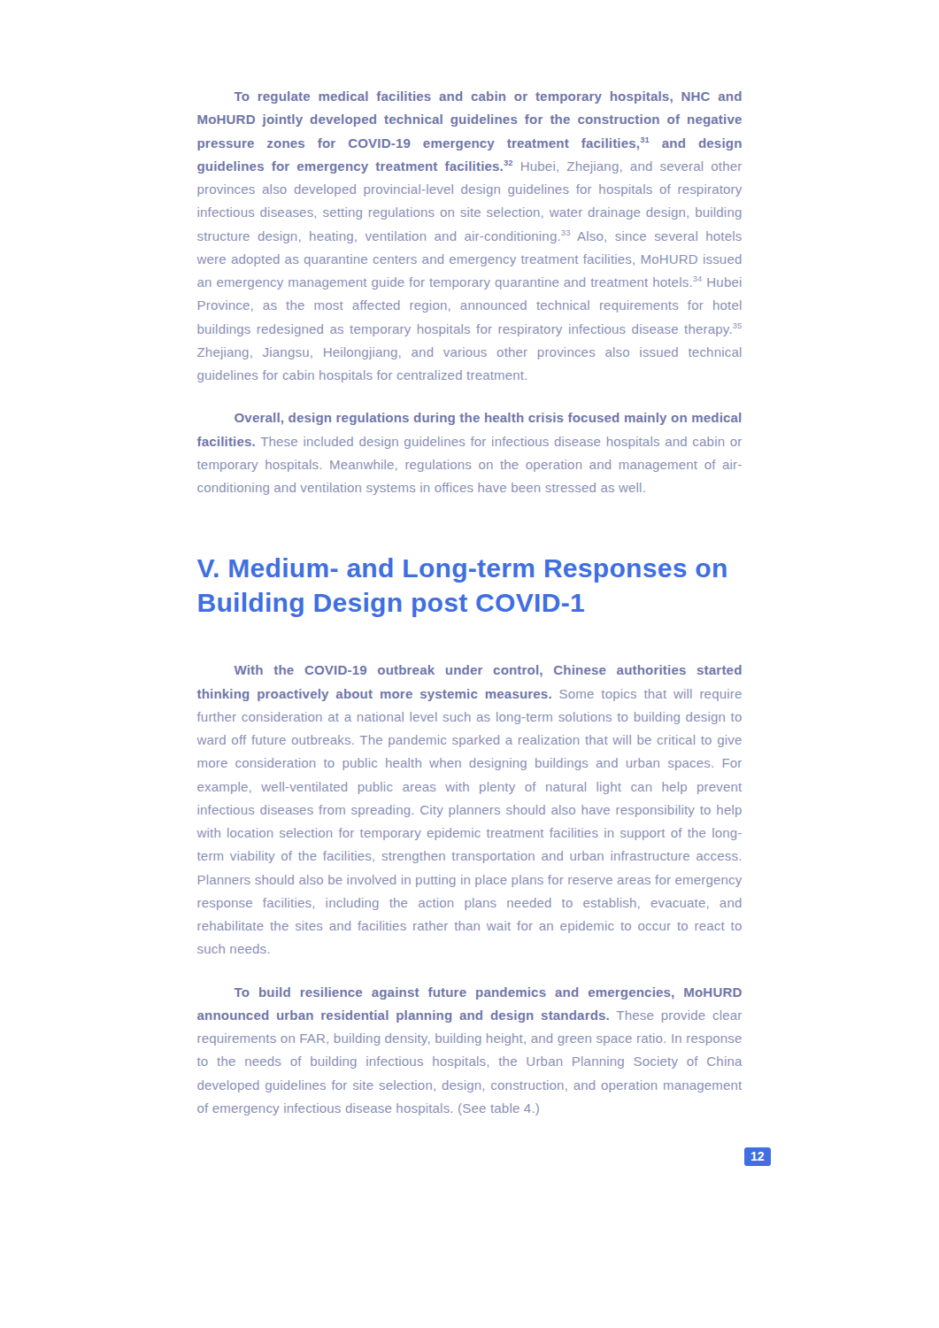To regulate medical facilities and cabin or temporary hospitals, NHC and MoHURD jointly developed technical guidelines for the construction of negative pressure zones for COVID-19 emergency treatment facilities,31 and design guidelines for emergency treatment facilities.32 Hubei, Zhejiang, and several other provinces also developed provincial-level design guidelines for hospitals of respiratory infectious diseases, setting regulations on site selection, water drainage design, building structure design, heating, ventilation and air-conditioning.33 Also, since several hotels were adopted as quarantine centers and emergency treatment facilities, MoHURD issued an emergency management guide for temporary quarantine and treatment hotels.34 Hubei Province, as the most affected region, announced technical requirements for hotel buildings redesigned as temporary hospitals for respiratory infectious disease therapy.35 Zhejiang, Jiangsu, Heilongjiang, and various other provinces also issued technical guidelines for cabin hospitals for centralized treatment.
Overall, design regulations during the health crisis focused mainly on medical facilities. These included design guidelines for infectious disease hospitals and cabin or temporary hospitals. Meanwhile, regulations on the operation and management of air-conditioning and ventilation systems in offices have been stressed as well.
V. Medium- and Long-term Responses on Building Design post COVID-1
With the COVID-19 outbreak under control, Chinese authorities started thinking proactively about more systemic measures. Some topics that will require further consideration at a national level such as long-term solutions to building design to ward off future outbreaks. The pandemic sparked a realization that will be critical to give more consideration to public health when designing buildings and urban spaces. For example, well-ventilated public areas with plenty of natural light can help prevent infectious diseases from spreading. City planners should also have responsibility to help with location selection for temporary epidemic treatment facilities in support of the long-term viability of the facilities, strengthen transportation and urban infrastructure access. Planners should also be involved in putting in place plans for reserve areas for emergency response facilities, including the action plans needed to establish, evacuate, and rehabilitate the sites and facilities rather than wait for an epidemic to occur to react to such needs.
To build resilience against future pandemics and emergencies, MoHURD announced urban residential planning and design standards. These provide clear requirements on FAR, building density, building height, and green space ratio. In response to the needs of building infectious hospitals, the Urban Planning Society of China developed guidelines for site selection, design, construction, and operation management of emergency infectious disease hospitals. (See table 4.)
12